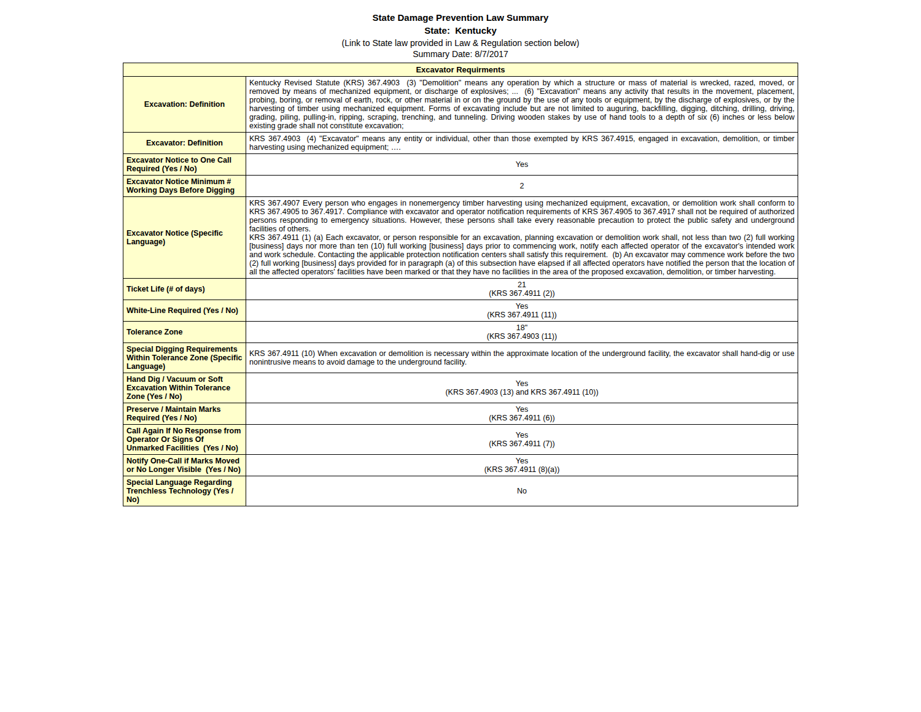State Damage Prevention Law Summary
State: Kentucky
(Link to State law provided in Law & Regulation section below)
Summary Date: 8/7/2017
| Excavator Requirments |
| Excavation: Definition | Kentucky Revised Statute (KRS) 367.4903 (3) "Demolition" means any operation by which a structure or mass of material is wrecked, razed, moved, or removed by means of mechanized equipment, or discharge of explosives; ... (6) "Excavation" means any activity that results in the movement, placement, probing, boring, or removal of earth, rock, or other material in or on the ground by the use of any tools or equipment, by the discharge of explosives, or by the harvesting of timber using mechanized equipment. Forms of excavating include but are not limited to auguring, backfilling, digging, ditching, drilling, driving, grading, piling, pulling-in, ripping, scraping, trenching, and tunneling. Driving wooden stakes by use of hand tools to a depth of six (6) inches or less below existing grade shall not constitute excavation; |
| Excavator: Definition | KRS 367.4903 (4) "Excavator" means any entity or individual, other than those exempted by KRS 367.4915, engaged in excavation, demolition, or timber harvesting using mechanized equipment; …. |
| Excavator Notice to One Call Required (Yes / No) | Yes |
| Excavator Notice Minimum # Working Days Before Digging | 2 |
| Excavator Notice (Specific Language) | KRS 367.4907 Every person who engages in nonemergency timber harvesting using mechanized equipment, excavation, or demolition work shall conform to KRS 367.4905 to 367.4917. Compliance with excavator and operator notification requirements of KRS 367.4905 to 367.4917 shall not be required of authorized persons responding to emergency situations. However, these persons shall take every reasonable precaution to protect the public safety and underground facilities of others. KRS 367.4911 (1) (a) Each excavator, or person responsible for an excavation, planning excavation or demolition work shall, not less than two (2) full working [business] days nor more than ten (10) full working [business] days prior to commencing work, notify each affected operator of the excavator's intended work and work schedule. Contacting the applicable protection notification centers shall satisfy this requirement. (b) An excavator may commence work before the two (2) full working [business] days provided for in paragraph (a) of this subsection have elapsed if all affected operators have notified the person that the location of all the affected operators' facilities have been marked or that they have no facilities in the area of the proposed excavation, demolition, or timber harvesting. |
| Ticket Life (# of days) | 21 (KRS 367.4911 (2)) |
| White-Line Required (Yes / No) | Yes (KRS 367.4911 (11)) |
| Tolerance Zone | 18" (KRS 367.4903 (11)) |
| Special Digging Requirements Within Tolerance Zone (Specific Language) | KRS 367.4911 (10) When excavation or demolition is necessary within the approximate location of the underground facility, the excavator shall hand-dig or use nonintrusive means to avoid damage to the underground facility. |
| Hand Dig / Vacuum or Soft Excavation Within Tolerance Zone (Yes / No) | Yes (KRS 367.4903 (13) and KRS 367.4911 (10)) |
| Preserve / Maintain Marks Required (Yes / No) | Yes (KRS 367.4911 (6)) |
| Call Again If No Response from Operator Or Signs Of Unmarked Facilities (Yes / No) | Yes (KRS 367.4911 (7)) |
| Notify One-Call if Marks Moved or No Longer Visible (Yes / No) | Yes (KRS 367.4911 (8)(a)) |
| Special Language Regarding Trenchless Technology (Yes / No) | No |